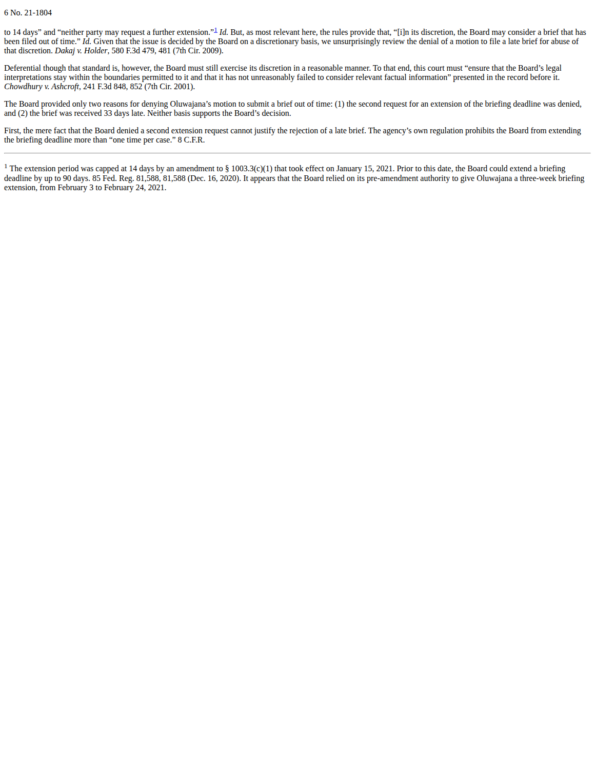6 No. 21-1804
to 14 days” and “neither party may request a further extension.”1 Id. But, as most relevant here, the rules provide that, “[i]n its discretion, the Board may consider a brief that has been filed out of time.” Id. Given that the issue is decided by the Board on a discretionary basis, we unsurprisingly review the denial of a motion to file a late brief for abuse of that discretion. Dakaj v. Holder, 580 F.3d 479, 481 (7th Cir. 2009).
Deferential though that standard is, however, the Board must still exercise its discretion in a reasonable manner. To that end, this court must “ensure that the Board’s legal interpretations stay within the boundaries permitted to it and that it has not unreasonably failed to consider relevant factual information” presented in the record before it. Chowdhury v. Ashcroft, 241 F.3d 848, 852 (7th Cir. 2001).
The Board provided only two reasons for denying Oluwajana’s motion to submit a brief out of time: (1) the second request for an extension of the briefing deadline was denied, and (2) the brief was received 33 days late. Neither basis supports the Board’s decision.
First, the mere fact that the Board denied a second extension request cannot justify the rejection of a late brief. The agency’s own regulation prohibits the Board from extending the briefing deadline more than “one time per case.” 8 C.F.R.
1 The extension period was capped at 14 days by an amendment to § 1003.3(c)(1) that took effect on January 15, 2021. Prior to this date, the Board could extend a briefing deadline by up to 90 days. 85 Fed. Reg. 81,588, 81,588 (Dec. 16, 2020). It appears that the Board relied on its pre-amendment authority to give Oluwajana a three-week briefing extension, from February 3 to February 24, 2021.